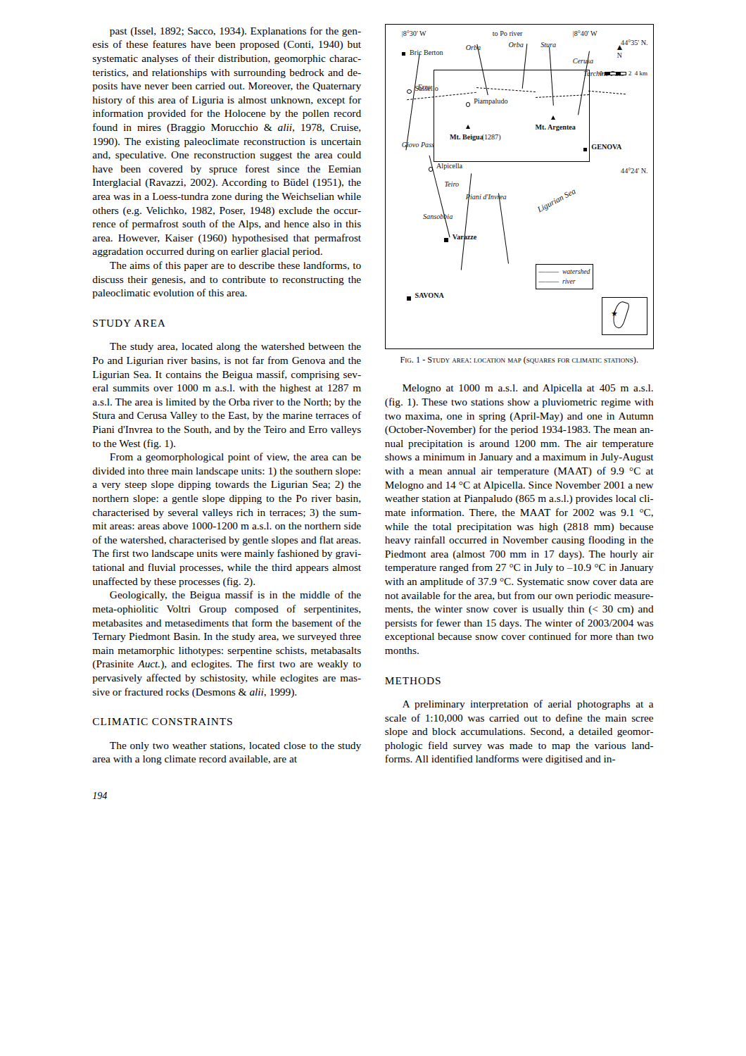past (Issel, 1892; Sacco, 1934). Explanations for the genesis of these features have been proposed (Conti, 1940) but systematic analyses of their distribution, geomorphic characteristics, and relationships with surrounding bedrock and deposits have never been carried out. Moreover, the Quaternary history of this area of Liguria is almost unknown, except for information provided for the Holocene by the pollen record found in mires (Braggio Morucchio & alii, 1978, Cruise, 1990). The existing paleoclimate reconstruction is uncertain and, speculative. One reconstruction suggest the area could have been covered by spruce forest since the Eemian Interglacial (Ravazzi, 2002). According to Büdel (1951), the area was in a Loess-tundra zone during the Weichselian while others (e.g. Velichko, 1982, Poser, 1948) exclude the occurrence of permafrost south of the Alps, and hence also in this area. However, Kaiser (1960) hypothesised that permafrost aggradation occurred during on earlier glacial period.
The aims of this paper are to describe these landforms, to discuss their genesis, and to contribute to reconstructing the paleoclimatic evolution of this area.
STUDY AREA
The study area, located along the watershed between the Po and Ligurian river basins, is not far from Genova and the Ligurian Sea. It contains the Beigua massif, comprising several summits over 1000 m a.s.l. with the highest at 1287 m a.s.l. The area is limited by the Orba river to the North; by the Stura and Cerusa Valley to the East, by the marine terraces of Piani d'Invrea to the South, and by the Teiro and Erro valleys to the West (fig. 1).
From a geomorphological point of view, the area can be divided into three main landscape units: 1) the southern slope: a very steep slope dipping towards the Ligurian Sea; 2) the northern slope: a gentle slope dipping to the Po river basin, characterised by several valleys rich in terraces; 3) the summit areas: areas above 1000-1200 m a.s.l. on the northern side of the watershed, characterised by gentle slopes and flat areas. The first two landscape units were mainly fashioned by gravitational and fluvial processes, while the third appears almost unaffected by these processes (fig. 2).
Geologically, the Beigua massif is in the middle of the meta-ophiolitic Voltri Group composed of serpentinites, metabasites and metasediments that form the basement of the Ternary Piedmont Basin. In the study area, we surveyed three main metamorphic lithotypes: serpentine schists, metabasalts (Prasinite Auct.), and eclogites. The first two are weakly to pervasively affected by schistosity, while eclogites are massive or fractured rocks (Desmons & alii, 1999).
CLIMATIC CONSTRAINTS
The only two weather stations, located close to the study area with a long climate record available, are at
|8°30' W to Po river |8°40' W 44°35' N. 44°24' N.
Orba Orba Stura Cerusa Erro Teiro Sansobbia Bric Berton Sassello Piampaludo Mt. Beigua (1287) Mt. Argentea Giovo Pass Turchino Pass Alpicella Piani d'Invrea GENOVA Varazze SAVONA Ligurian Sea
▲ N
0 2 4 km
——— watershed
——— river
★
Fig. 1 - Study area: location map (squares for climatic stations).
Melogno at 1000 m a.s.l. and Alpicella at 405 m a.s.l. (fig. 1). These two stations show a pluviometric regime with two maxima, one in spring (April-May) and one in Autumn (October-November) for the period 1934-1983. The mean annual precipitation is around 1200 mm. The air temperature shows a minimum in January and a maximum in July-August with a mean annual air temperature (MAAT) of 9.9 °C at Melogno and 14 °C at Alpicella. Since November 2001 a new weather station at Pianpaludo (865 m a.s.l.) provides local climate information. There, the MAAT for 2002 was 9.1 °C, while the total precipitation was high (2818 mm) because heavy rainfall occurred in November causing flooding in the Piedmont area (almost 700 mm in 17 days). The hourly air temperature ranged from 27 °C in July to –10.9 °C in January with an amplitude of 37.9 °C. Systematic snow cover data are not available for the area, but from our own periodic measurements, the winter snow cover is usually thin (< 30 cm) and persists for fewer than 15 days. The winter of 2003/2004 was exceptional because snow cover continued for more than two months.
METHODS
A preliminary interpretation of aerial photographs at a scale of 1:10,000 was carried out to define the main scree slope and block accumulations. Second, a detailed geomorphologic field survey was made to map the various landforms. All identified landforms were digitised and in-
194